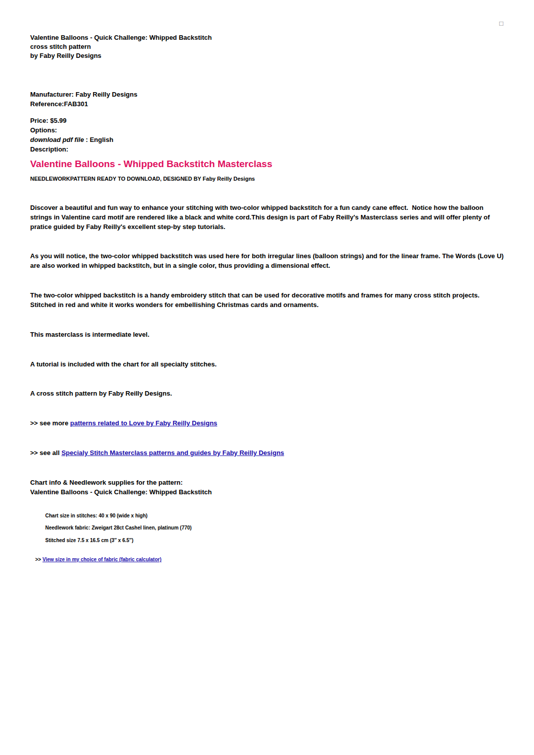☐
Valentine Balloons - Quick Challenge: Whipped Backstitch
cross stitch pattern
by Faby Reilly Designs
Manufacturer: Faby Reilly Designs
Reference:FAB301
Price: $5.99
Options:
download pdf file : English
Description:
Valentine Balloons - Whipped Backstitch Masterclass
NEEDLEWORKPATTERN READY TO DOWNLOAD, DESIGNED BY Faby Reilly Designs
Discover a beautiful and fun way to enhance your stitching with two-color whipped backstitch for a fun candy cane effect. Notice how the balloon strings in Valentine card motif are rendered like a black and white cord.This design is part of Faby Reilly's Masterclass series and will offer plenty of pratice guided by Faby Reilly's excellent step-by step tutorials.
As you will notice, the two-color whipped backstitch was used here for both irregular lines (balloon strings) and for the linear frame. The Words (Love U) are also worked in whipped backstitch, but in a single color, thus providing a dimensional effect.
The two-color whipped backstitch is a handy embroidery stitch that can be used for decorative motifs and frames for many cross stitch projects. Stitched in red and white it works wonders for embellishing Christmas cards and ornaments.
This masterclass is intermediate level.
A tutorial is included with the chart for all specialty stitches.
A cross stitch pattern by Faby Reilly Designs.
>> see more patterns related to Love by Faby Reilly Designs
>> see all Specialy Stitch Masterclass patterns and guides by Faby Reilly Designs
Chart info & Needlework supplies for the pattern:
Valentine Balloons - Quick Challenge: Whipped Backstitch
Chart size in stitches: 40 x 90 (wide x high)
Needlework fabric: Zweigart 28ct Cashel linen, platinum (770)
Stitched size 7.5 x 16.5 cm (3″ x 6.5″)
>> View size in my choice of fabric (fabric calculator)